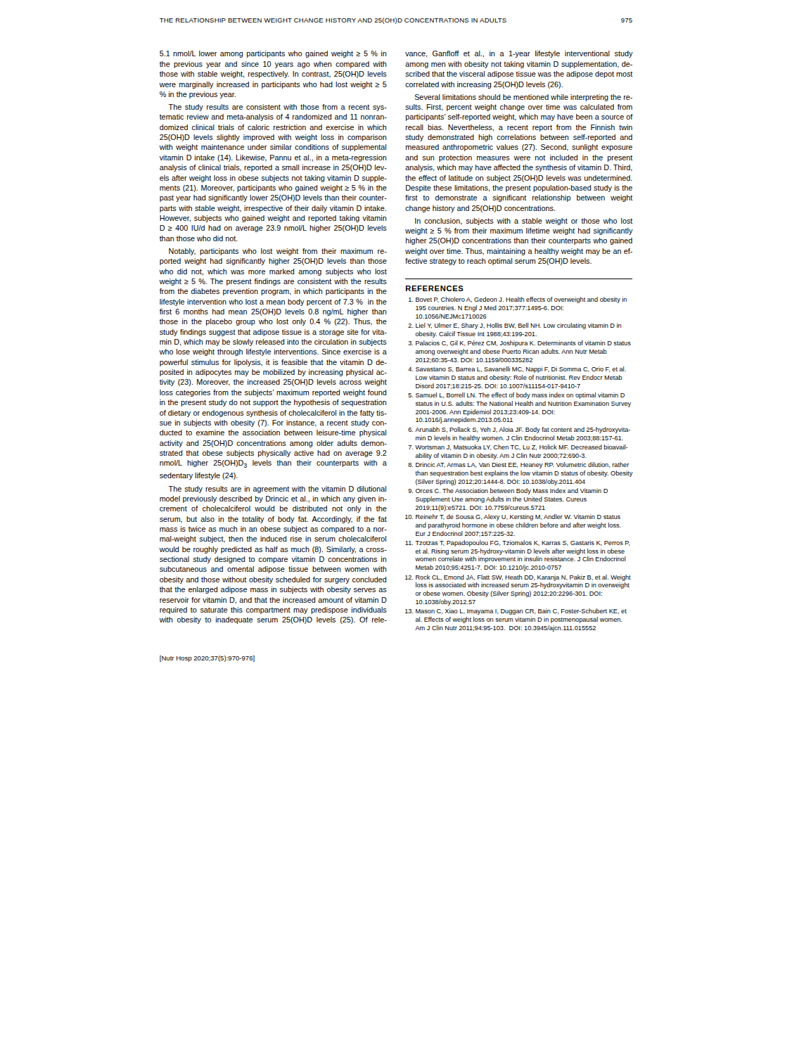The relationship between weight change history and 25(OH)D concentrations in adults
975
5.1 nmol/L lower among participants who gained weight ≥ 5 % in the previous year and since 10 years ago when compared with those with stable weight, respectively. In contrast, 25(OH)D levels were marginally increased in participants who had lost weight ≥ 5 % in the previous year.
The study results are consistent with those from a recent systematic review and meta-analysis of 4 randomized and 11 nonrandomized clinical trials of caloric restriction and exercise in which 25(OH)D levels slightly improved with weight loss in comparison with weight maintenance under similar conditions of supplemental vitamin D intake (14). Likewise, Pannu et al., in a meta-regression analysis of clinical trials, reported a small increase in 25(OH)D levels after weight loss in obese subjects not taking vitamin D supplements (21). Moreover, participants who gained weight ≥ 5 % in the past year had significantly lower 25(OH)D levels than their counterparts with stable weight, irrespective of their daily vitamin D intake. However, subjects who gained weight and reported taking vitamin D ≥ 400 IU/d had on average 23.9 nmol/L higher 25(OH)D levels than those who did not.
Notably, participants who lost weight from their maximum reported weight had significantly higher 25(OH)D levels than those who did not, which was more marked among subjects who lost weight ≥ 5 %. The present findings are consistent with the results from the diabetes prevention program, in which participants in the lifestyle intervention who lost a mean body percent of 7.3 % in the first 6 months had mean 25(OH)D levels 0.8 ng/mL higher than those in the placebo group who lost only 0.4 % (22). Thus, the study findings suggest that adipose tissue is a storage site for vitamin D, which may be slowly released into the circulation in subjects who lose weight through lifestyle interventions. Since exercise is a powerful stimulus for lipolysis, it is feasible that the vitamin D deposited in adipocytes may be mobilized by increasing physical activity (23). Moreover, the increased 25(OH)D levels across weight loss categories from the subjects’ maximum reported weight found in the present study do not support the hypothesis of sequestration of dietary or endogenous synthesis of cholecalciferol in the fatty tissue in subjects with obesity (7). For instance, a recent study conducted to examine the association between leisure-time physical activity and 25(OH)D concentrations among older adults demonstrated that obese subjects physically active had on average 9.2 nmol/L higher 25(OH)D3 levels than their counterparts with a sedentary lifestyle (24).
The study results are in agreement with the vitamin D dilutional model previously described by Drincic et al., in which any given increment of cholecalciferol would be distributed not only in the serum, but also in the totality of body fat. Accordingly, if the fat mass is twice as much in an obese subject as compared to a normal-weight subject, then the induced rise in serum cholecalciferol would be roughly predicted as half as much (8). Similarly, a cross-sectional study designed to compare vitamin D concentrations in subcutaneous and omental adipose tissue between women with obesity and those without obesity scheduled for surgery concluded that the enlarged adipose mass in subjects with obesity serves as reservoir for vitamin D, and that the increased amount of vitamin D required to saturate this compartment may predispose individuals with obesity to inadequate serum 25(OH)D levels (25). Of relevance, Ganfloff et al., in a 1-year lifestyle interventional study among men with obesity not taking vitamin D supplementation, described that the visceral adipose tissue was the adipose depot most correlated with increasing 25(OH)D levels (26).
Several limitations should be mentioned while interpreting the results. First, percent weight change over time was calculated from participants’ self-reported weight, which may have been a source of recall bias. Nevertheless, a recent report from the Finnish twin study demonstrated high correlations between self-reported and measured anthropometric values (27). Second, sunlight exposure and sun protection measures were not included in the present analysis, which may have affected the synthesis of vitamin D. Third, the effect of latitude on subject 25(OH)D levels was undetermined. Despite these limitations, the present population-based study is the first to demonstrate a significant relationship between weight change history and 25(OH)D concentrations.
In conclusion, subjects with a stable weight or those who lost weight ≥ 5 % from their maximum lifetime weight had significantly higher 25(OH)D concentrations than their counterparts who gained weight over time. Thus, maintaining a healthy weight may be an effective strategy to reach optimal serum 25(OH)D levels.
REFERENCES
Bovet P, Chiolero A, Gedeon J. Health effects of overweight and obesity in 195 countries. N Engl J Med 2017;377:1495-6. DOI: 10.1056/NEJMc1710026
Liel Y, Ulmer E, Shary J, Hollis BW, Bell NH. Low circulating vitamin D in obesity. Calcif Tissue Int 1988;43:199-201.
Palacios C, Gil K, Pérez CM, Joshipura K. Determinants of vitamin D status among overweight and obese Puerto Rican adults. Ann Nutr Metab 2012;60:35-43. DOI: 10.1159/000335282
Savastano S, Barrea L, Savanelli MC, Nappi F, Di Somma C, Orio F, et al. Low vitamin D status and obesity: Role of nutritionist. Rev Endocr Metab Disord 2017;18:215-25. DOI: 10.1007/s11154-017-9410-7
Samuel L, Borrell LN. The effect of body mass index on optimal vitamin D status in U.S. adults: The National Health and Nutrition Examination Survey 2001-2006. Ann Epidemiol 2013;23:409-14. DOI: 10.1016/j.annepidem.2013.05.011
Arunabh S, Pollack S, Yeh J, Aloia JF. Body fat content and 25-hydroxyvitamin D levels in healthy women. J Clin Endocrinol Metab 2003;88:157-61.
Wortsman J, Matsuoka LY, Chen TC, Lu Z, Holick MF. Decreased bioavailability of vitamin D in obesity. Am J Clin Nutr 2000;72:690-3.
Drincic AT, Armas LA, Van Diest EE, Heaney RP. Volumetric dilution, rather than sequestration best explains the low vitamin D status of obesity. Obesity (Silver Spring) 2012;20:1444-8. DOI: 10.1038/oby.2011.404
Orces C. The Association between Body Mass Index and Vitamin D Supplement Use among Adults in the United States. Cureus 2019;11(9):e5721. DOI: 10.7759/cureus.5721
Reinehr T, de Sousa G, Alexy U, Kersting M, Andler W. Vitamin D status and parathyroid hormone in obese children before and after weight loss. Eur J Endocrinol 2007;157:225-32.
Tzotzas T, Papadopoulou FG, Tziomalos K, Karras S, Gastaris K, Perros P, et al. Rising serum 25-hydroxy-vitamin D levels after weight loss in obese women correlate with improvement in insulin resistance. J Clin Endocrinol Metab 2010;95:4251-7. DOI: 10.1210/jc.2010-0757
Rock CL, Emond JA, Flatt SW, Heath DD, Karanja N, Pakiz B, et al. Weight loss is associated with increased serum 25-hydroxyvitamin D in overweight or obese women. Obesity (Silver Spring) 2012;20:2296-301. DOI: 10.1038/oby.2012.57
Mason C, Xiao L, Imayama I, Duggan CR, Bain C, Foster-Schubert KE, et al. Effects of weight loss on serum vitamin D in postmenopausal women. Am J Clin Nutr 2011;94:95-103. DOI: 10.3945/ajcn.111.015552
[Nutr Hosp 2020;37(5):970-976]